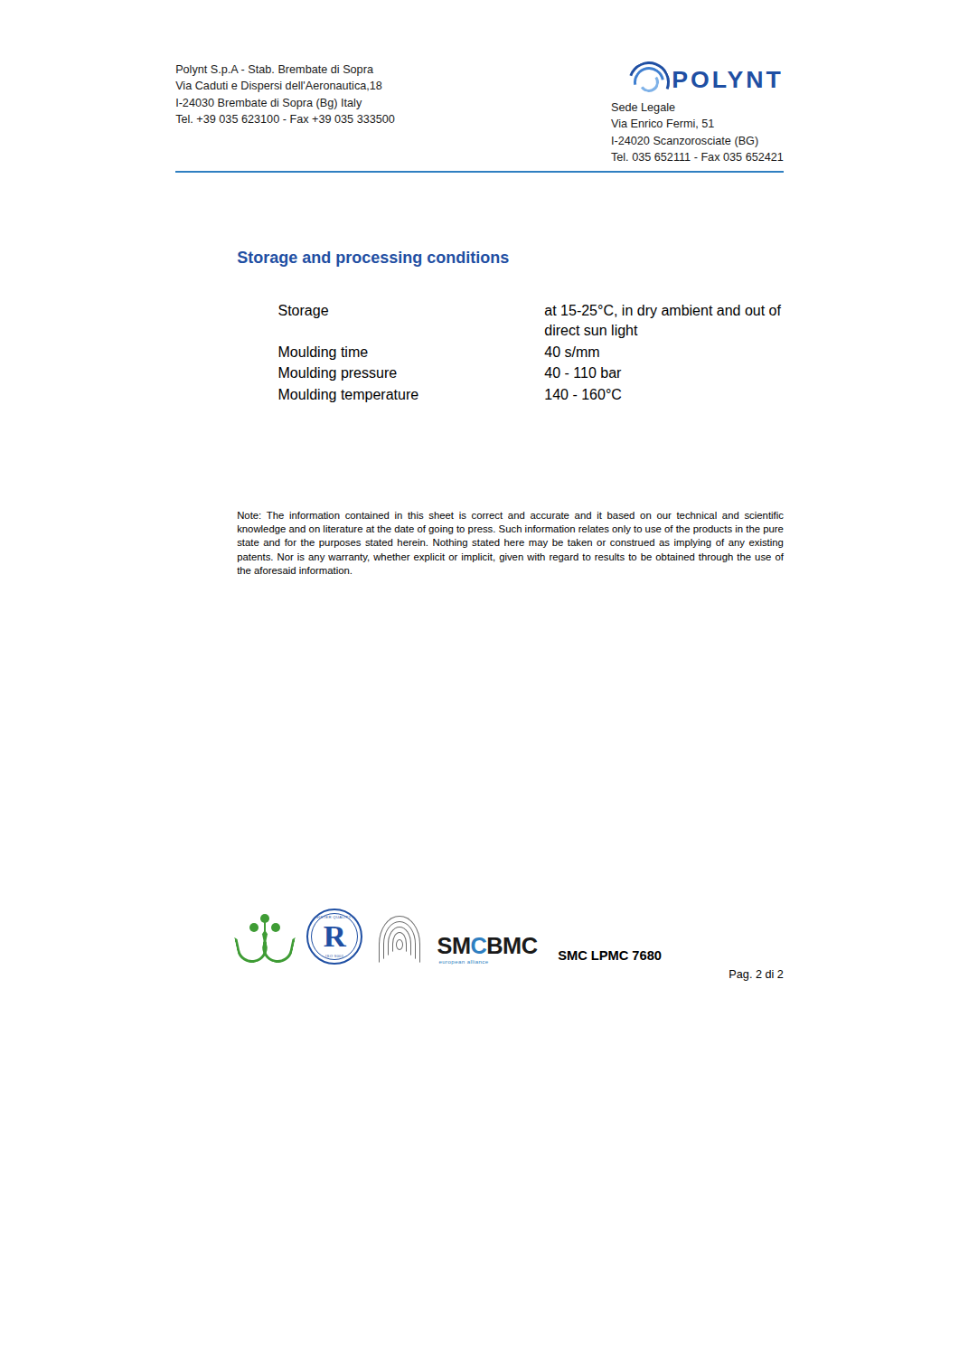Polynt S.p.A - Stab. Brembate di Sopra
Via Caduti e Dispersi dell'Aeronautica,18
I-24030 Brembate di Sopra (Bg) Italy
Tel. +39 035 623100 - Fax +39 035 333500
POLYNT
Sede Legale
Via Enrico Fermi, 51
I-24020 Scanzorosciate (BG)
Tel. 035 652111 - Fax 035 652421
Storage and processing conditions
| Storage | at 15-25°C, in dry ambient and out of direct sun light |
| Moulding time | 40 s/mm |
| Moulding pressure | 40 - 110 bar |
| Moulding temperature | 140 - 160°C |
Note: The information contained in this sheet is correct and accurate and it based on our technical and scientific knowledge and on literature at the date of going to press. Such information relates only to use of the products in the pure state and for the purposes stated herein. Nothing stated here may be taken or construed as implying of any existing patents. Nor is any warranty, whether explicit or implicit, given with regard to results to be obtained through the use of the aforesaid information.
LLOYD'S REGISTER QUALITY ASSURANCE R ISO 9001
SMCBMC
european alliance
SMC LPMC 7680
Pag. 2 di 2